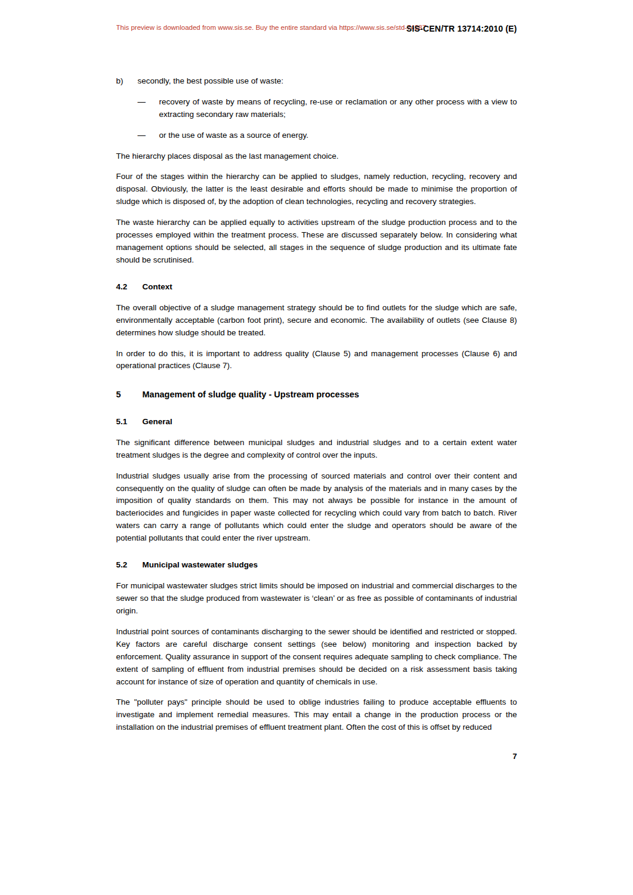This preview is downloaded from www.sis.se. Buy the entire standard via https://www.sis.se/std-74287
SIS-CEN/TR 13714:2010 (E)
b) secondly, the best possible use of waste:
recovery of waste by means of recycling, re-use or reclamation or any other process with a view to extracting secondary raw materials;
or the use of waste as a source of energy.
The hierarchy places disposal as the last management choice.
Four of the stages within the hierarchy can be applied to sludges, namely reduction, recycling, recovery and disposal. Obviously, the latter is the least desirable and efforts should be made to minimise the proportion of sludge which is disposed of, by the adoption of clean technologies, recycling and recovery strategies.
The waste hierarchy can be applied equally to activities upstream of the sludge production process and to the processes employed within the treatment process. These are discussed separately below. In considering what management options should be selected, all stages in the sequence of sludge production and its ultimate fate should be scrutinised.
4.2 Context
The overall objective of a sludge management strategy should be to find outlets for the sludge which are safe, environmentally acceptable (carbon foot print), secure and economic. The availability of outlets (see Clause 8) determines how sludge should be treated.
In order to do this, it is important to address quality (Clause 5) and management processes (Clause 6) and operational practices (Clause 7).
5 Management of sludge quality - Upstream processes
5.1 General
The significant difference between municipal sludges and industrial sludges and to a certain extent water treatment sludges is the degree and complexity of control over the inputs.
Industrial sludges usually arise from the processing of sourced materials and control over their content and consequently on the quality of sludge can often be made by analysis of the materials and in many cases by the imposition of quality standards on them. This may not always be possible for instance in the amount of bacteriocides and fungicides in paper waste collected for recycling which could vary from batch to batch. River waters can carry a range of pollutants which could enter the sludge and operators should be aware of the potential pollutants that could enter the river upstream.
5.2 Municipal wastewater sludges
For municipal wastewater sludges strict limits should be imposed on industrial and commercial discharges to the sewer so that the sludge produced from wastewater is ‘clean’ or as free as possible of contaminants of industrial origin.
Industrial point sources of contaminants discharging to the sewer should be identified and restricted or stopped. Key factors are careful discharge consent settings (see below) monitoring and inspection backed by enforcement. Quality assurance in support of the consent requires adequate sampling to check compliance. The extent of sampling of effluent from industrial premises should be decided on a risk assessment basis taking account for instance of size of operation and quantity of chemicals in use.
The "polluter pays" principle should be used to oblige industries failing to produce acceptable effluents to investigate and implement remedial measures. This may entail a change in the production process or the installation on the industrial premises of effluent treatment plant. Often the cost of this is offset by reduced
7